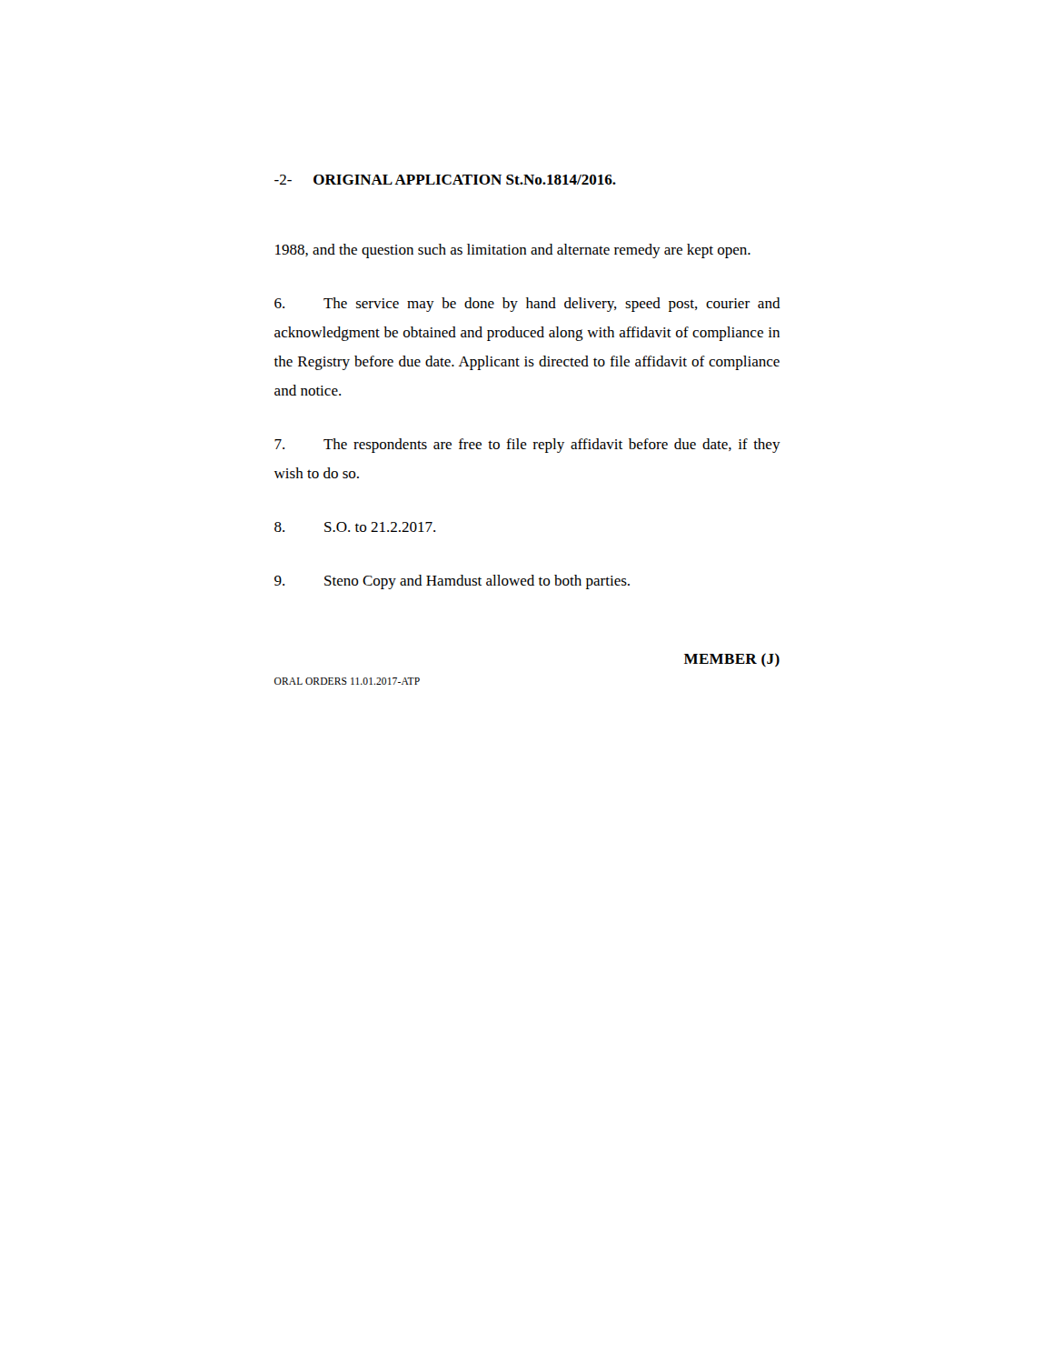-2- ORIGINAL APPLICATION St.No.1814/2016.
1988, and the question such as limitation and alternate remedy are kept open.
6. The service may be done by hand delivery, speed post, courier and acknowledgment be obtained and produced along with affidavit of compliance in the Registry before due date. Applicant is directed to file affidavit of compliance and notice.
7. The respondents are free to file reply affidavit before due date, if they wish to do so.
8. S.O. to 21.2.2017.
9. Steno Copy and Hamdust allowed to both parties.
MEMBER (J)
ORAL ORDERS 11.01.2017-ATP